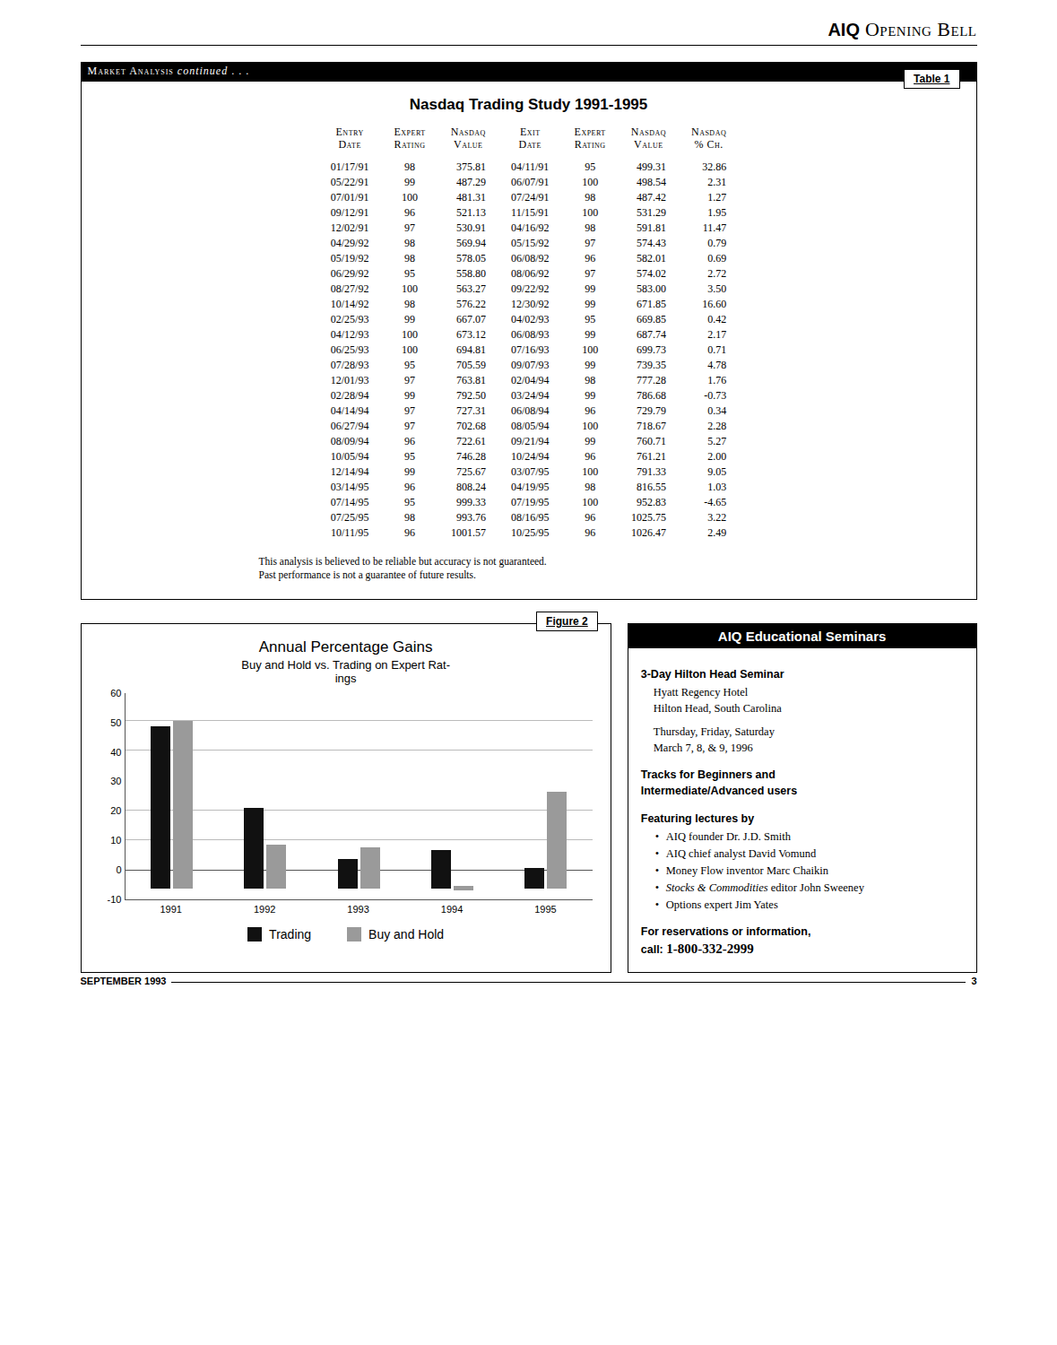AIQ Opening Bell
Market Analysis continued . . .
Table 1
Nasdaq Trading Study 1991-1995
| Entry Date | Expert Rating | Nasdaq Value | Exit Date | Expert Rating | Nasdaq Value | Nasdaq % Ch. |
| --- | --- | --- | --- | --- | --- | --- |
| 01/17/91 | 98 | 375.81 | 04/11/91 | 95 | 499.31 | 32.86 |
| 05/22/91 | 99 | 487.29 | 06/07/91 | 100 | 498.54 | 2.31 |
| 07/01/91 | 100 | 481.31 | 07/24/91 | 98 | 487.42 | 1.27 |
| 09/12/91 | 96 | 521.13 | 11/15/91 | 100 | 531.29 | 1.95 |
| 12/02/91 | 97 | 530.91 | 04/16/92 | 98 | 591.81 | 11.47 |
| 04/29/92 | 98 | 569.94 | 05/15/92 | 97 | 574.43 | 0.79 |
| 05/19/92 | 98 | 578.05 | 06/08/92 | 96 | 582.01 | 0.69 |
| 06/29/92 | 95 | 558.80 | 08/06/92 | 97 | 574.02 | 2.72 |
| 08/27/92 | 100 | 563.27 | 09/22/92 | 99 | 583.00 | 3.50 |
| 10/14/92 | 98 | 576.22 | 12/30/92 | 99 | 671.85 | 16.60 |
| 02/25/93 | 99 | 667.07 | 04/02/93 | 95 | 669.85 | 0.42 |
| 04/12/93 | 100 | 673.12 | 06/08/93 | 99 | 687.74 | 2.17 |
| 06/25/93 | 100 | 694.81 | 07/16/93 | 100 | 699.73 | 0.71 |
| 07/28/93 | 95 | 705.59 | 09/07/93 | 99 | 739.35 | 4.78 |
| 12/01/93 | 97 | 763.81 | 02/04/94 | 98 | 777.28 | 1.76 |
| 02/28/94 | 99 | 792.50 | 03/24/94 | 99 | 786.68 | -0.73 |
| 04/14/94 | 97 | 727.31 | 06/08/94 | 96 | 729.79 | 0.34 |
| 06/27/94 | 97 | 702.68 | 08/05/94 | 100 | 718.67 | 2.28 |
| 08/09/94 | 96 | 722.61 | 09/21/94 | 99 | 760.71 | 5.27 |
| 10/05/94 | 95 | 746.28 | 10/24/94 | 96 | 761.21 | 2.00 |
| 12/14/94 | 99 | 725.67 | 03/07/95 | 100 | 791.33 | 9.05 |
| 03/14/95 | 96 | 808.24 | 04/19/95 | 98 | 816.55 | 1.03 |
| 07/14/95 | 95 | 999.33 | 07/19/95 | 100 | 952.83 | -4.65 |
| 07/25/95 | 98 | 993.76 | 08/16/95 | 96 | 1025.75 | 3.22 |
| 10/11/95 | 96 | 1001.57 | 10/25/95 | 96 | 1026.47 | 2.49 |
This analysis is believed to be reliable but accuracy is not guaranteed.
Past performance is not a guarantee of future results.
Figure 2
Annual Percentage Gains
Buy and Hold vs. Trading on Expert Rat-
ings
60 50 40 30 20 10 0 -10
19911992199319941995
Trading
Buy and Hold
AIQ Educational Seminars
3-Day Hilton Head Seminar
Hyatt Regency Hotel
Hilton Head, South Carolina
Thursday, Friday, Saturday
March 7, 8, & 9, 1996
Tracks for Beginners and
Intermediate/Advanced users
Featuring lectures by
AIQ founder Dr. J.D. Smith
AIQ chief analyst David Vomund
Money Flow inventor Marc Chaikin
Stocks & Commodities editor John Sweeney
Options expert Jim Yates
For reservations or information,
call: 1-800-332-2999
SEPTEMBER 1993 3